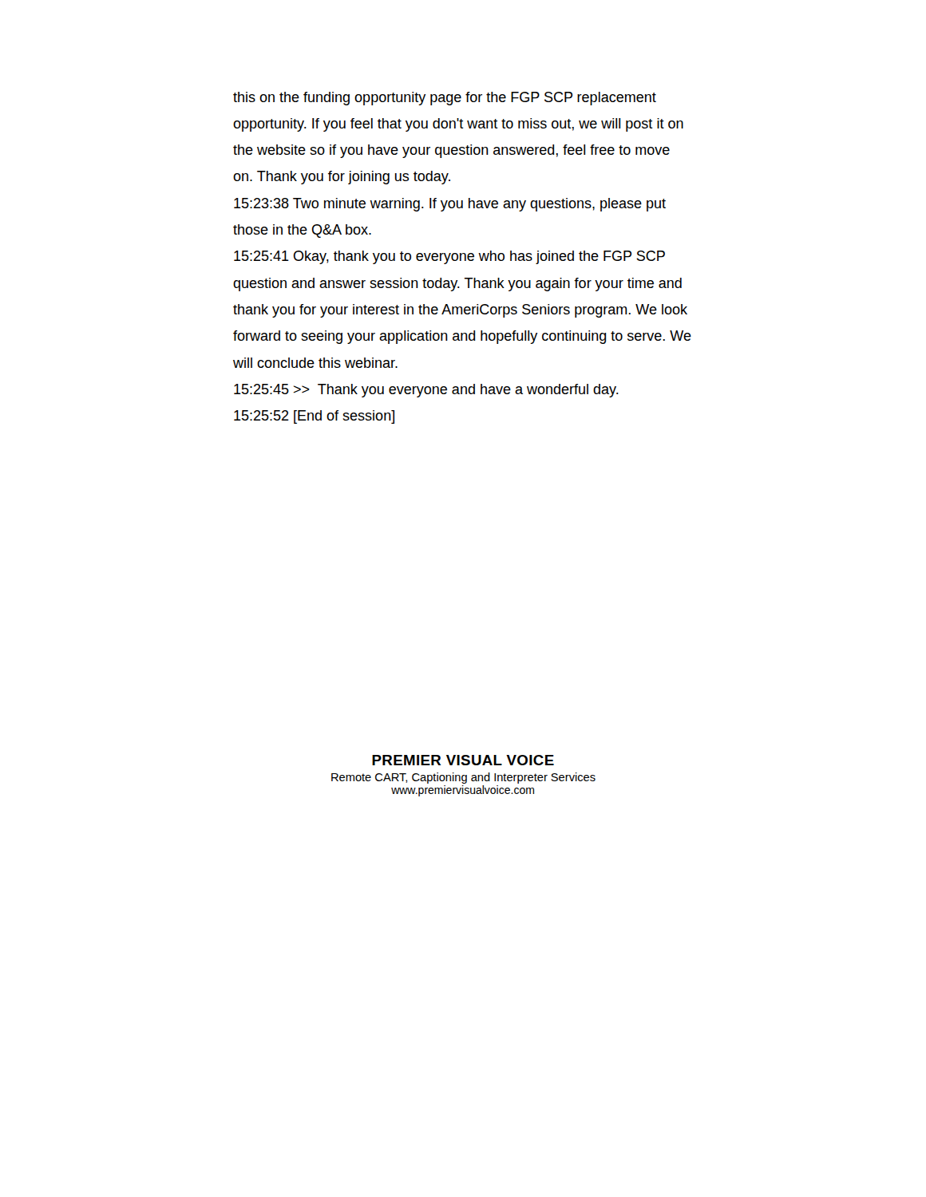this on the funding opportunity page for the FGP SCP replacement opportunity. If you feel that you don't want to miss out, we will post it on the website so if you have your question answered, feel free to move on. Thank you for joining us today.
15:23:38 Two minute warning. If you have any questions, please put those in the Q&A box.
15:25:41 Okay, thank you to everyone who has joined the FGP SCP question and answer session today. Thank you again for your time and thank you for your interest in the AmeriCorps Seniors program. We look forward to seeing your application and hopefully continuing to serve. We will conclude this webinar.
15:25:45 >> Thank you everyone and have a wonderful day.
15:25:52 [End of session]
PREMIER VISUAL VOICE
Remote CART, Captioning and Interpreter Services
www.premiervisualvoice.com